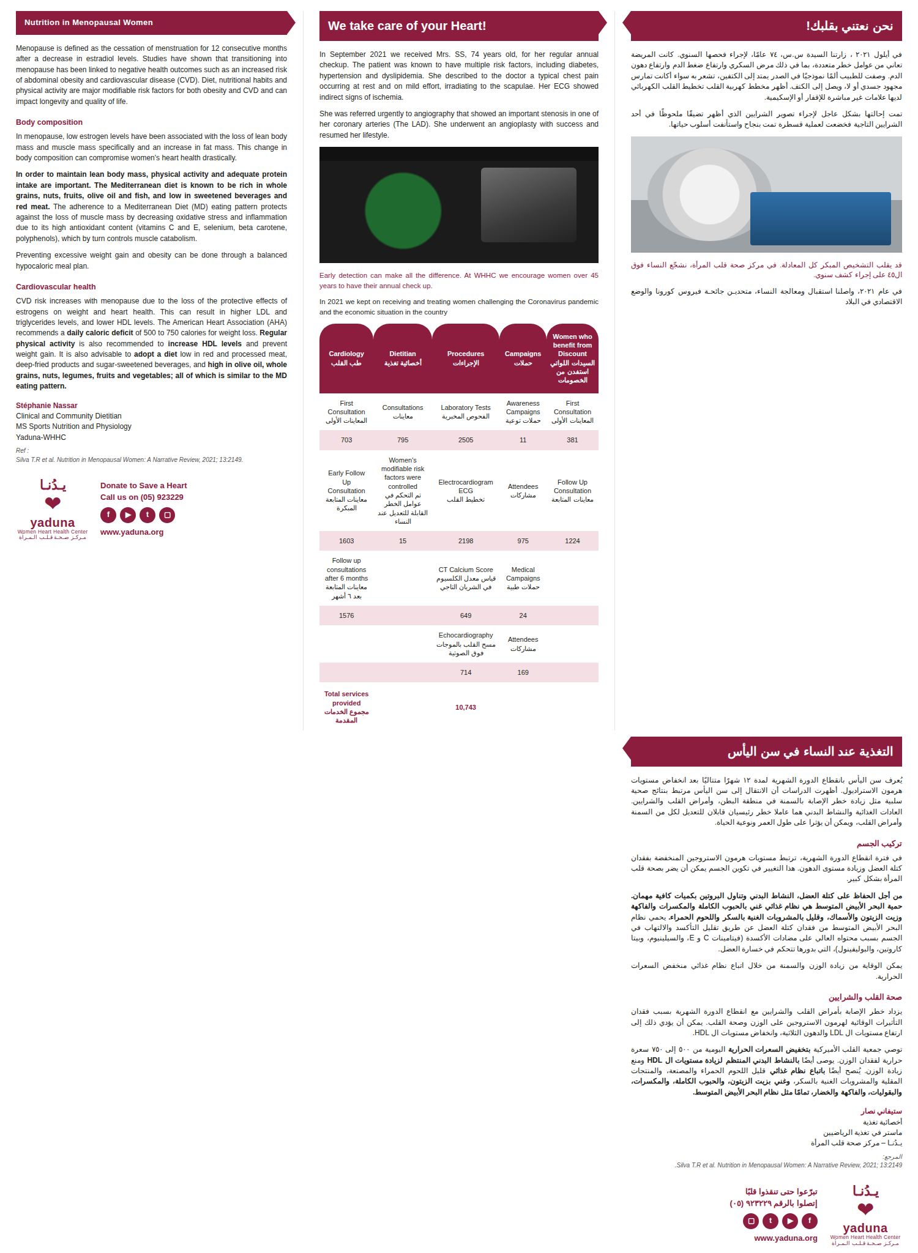Nutrition in Menopausal Women
Menopause is defined as the cessation of menstruation for 12 consecutive months after a decrease in estradiol levels. Studies have shown that transitioning into menopause has been linked to negative health outcomes such as an increased risk of abdominal obesity and cardiovascular disease (CVD). Diet, nutritional habits and physical activity are major modifiable risk factors for both obesity and CVD and can impact longevity and quality of life.
Body composition
In menopause, low estrogen levels have been associated with the loss of lean body mass and muscle mass specifically and an increase in fat mass. This change in body composition can compromise women's heart health drastically.
In order to maintain lean body mass, physical activity and adequate protein intake are important. The Mediterranean diet is known to be rich in whole grains, nuts, fruits, olive oil and fish, and low in sweetened beverages and red meat. The adherence to a Mediterranean Diet (MD) eating pattern protects against the loss of muscle mass by decreasing oxidative stress and inflammation due to its high antioxidant content (vitamins C and E, selenium, beta carotene, polyphenols), which by turn controls muscle catabolism.
Preventing excessive weight gain and obesity can be done through a balanced hypocaloric meal plan.
Cardiovascular health
CVD risk increases with menopause due to the loss of the protective effects of estrogens on weight and heart health. This can result in higher LDL and triglycerides levels, and lower HDL levels. The American Heart Association (AHA) recommends a daily caloric deficit of 500 to 750 calories for weight loss. Regular physical activity is also recommended to increase HDL levels and prevent weight gain. It is also advisable to adopt a diet low in red and processed meat, deep-fried products and sugar-sweetened beverages, and high in olive oil, whole grains, nuts, legumes, fruits and vegetables; all of which is similar to the MD eating pattern.
Stéphanie Nassar
Clinical and Community Dietitian
MS Sports Nutrition and Physiology
Yaduna-WHHC
Ref :
Silva T.R et al. Nutrition in Menopausal Women: A Narrative Review, 2021; 13:2149.
يـدُنـا
❤
yaduna
Women Heart Health Center
مـركـز صـحـة قـلـب الـمـرأة
Donate to Save a Heart
Call us on (05) 923229
f▶t▢
www.yaduna.org
We take care of your Heart!
In September 2021 we received Mrs. SS, 74 years old, for her regular annual checkup. The patient was known to have multiple risk factors, including diabetes, hypertension and dyslipidemia. She described to the doctor a typical chest pain occurring at rest and on mild effort, irradiating to the scapulae. Her ECG showed indirect signs of ischemia.
She was referred urgently to angiography that showed an important stenosis in one of her coronary arteries (The LAD). She underwent an angioplasty with success and resumed her lifestyle.
Early detection can make all the difference. At WHHC we encourage women over 45 years to have their annual check up.
In 2021 we kept on receiving and treating women challenging the Coronavirus pandemic and the economic situation in the country
| Cardiology طب القلب | Dietitian أخصائية تغذية | Procedures الإجراءات | Campaigns حملات | Women who benefit from Discount السيدات اللواتي استفدن من الخصومات |
| --- | --- | --- | --- | --- |
| First Consultation المعاينات الأولى | Consultations معاينات | Laboratory Tests الفحوص المخبرية | Awareness Campaigns حملات توعية | First Consultation المعاينات الأولى |
| 703 | 795 | 2505 | 11 | 381 |
| Early Follow Up Consultation معاينات المتابعة المبكرة | Women's modifiable risk factors were controlled تم التحكم في عوامل الخطر القابلة للتعديل عند النساء | Electrocardiogram ECG تخطيط القلب | Attendees مشاركات | Follow Up Consultation معاينات المتابعة |
| 1603 | 15 | 2198 | 975 | 1224 |
| Follow up consultations after 6 months معاينات المتابعة بعد ٦ أشهر | | CT Calcium Score قياس معدل الكلسيوم في الشريان التاجي | Medical Campaigns حملات طبية | |
| 1576 | | 649 | 24 | |
| | | Echocardiography مسح القلب بالموجات فوق الصوتية | Attendees مشاركات | |
| | | 714 | 169 | |
| Total services provided مجموع الخدمات المقدمة | | 10,743 | | |
نحن نعتني بقلبك!
في أيلول ٢٠٢١ ، زارتنا السيدة س.س، ٧٤ عامًا، لإجراء فحصها السنوي. كانت المريضة تعاني من عوامل خطر متعددة، بما في ذلك مرض السكري وارتفاع ضغط الدم وارتفاع دهون الدم. وصفت للطبيب ألمًا نموذجيًا في الصدر يمتد إلى الكتفين، تشعر به سواء أكانت تمارس مجهود جسدي أو لا، ويصل إلى الكتف. أظهر مخطط كهربية القلب تخطيط القلب الكهربائي لديها علامات غير مباشرة للإقفار أو الإسكيمية.
تمت إحالتها بشكل عاجل لإجراء تصوير الشرايين الذي أظهر تضيقًا ملحوظًا في أحد الشرايين التاجية فخضعت لعملية قسطرة تمت بنجاح واستأنفت أسلوب حياتها.
قد يقلب التشخيص المبكر كل المعادلة. في مركز صحة قلب المرأة، نشجّع النساء فوق ال٤٥ على إجراء كشف سنوي.
في عام ٢٠٢١، واصلنا استقبال ومعالجة النساء، متحديـن جائحـة فيروس كورونا والوضع الاقتصادي في البلاد
التغذية عند النساء في سن اليأس
يُعرف سن اليأس بانقطاع الدورة الشهرية لمدة ١٢ شهرًا متتاليًا بعد انخفاض مستويات هرمون الاستراديول. أظهرت الدراسات أن الانتقال إلى سن اليأس مرتبط بنتائج صحية سلبية مثل زيادة خطر الإصابة بالسمنة في منطقة البطن، وأمراض القلب والشرايين. العادات الغذائية والنشاط البدني هما عاملا خطر رئيسيان قابلان للتعديل لكل من السمنة وأمراض القلب، ويمكن أن يؤثرا على طول العمر ونوعية الحياة.
تركيب الجسم
في فترة انقطاع الدورة الشهرية، ترتبط مستويات هرمون الاستروجين المنخفضة بفقدان كتلة العضل وزيادة مستوى الدهون. هذا التغيير في تكوين الجسم يمكن أن يضر بصحة قلب المرأة بشكل كبير.
من أجل الحفاظ على كتلة العضل، النشاط البدني وتناول البروتين بكميات كافية مهمان. حمية البحر الأبيض المتوسط هي نظام غذائي غني بالحبوب الكاملة والمكسرات والفاكهة وزيت الزيتون والأسماك، وقليل بالمشروبات الغنية بالسكر واللحوم الحمراء. يحمي نظام البحر الأبيض المتوسط من فقدان كتلة العضل عن طريق تقليل التأكسد والالتهاب في الجسم بسبب محتواه العالي على مضادات الأكسدة (فيتامينات C و E، والسيلينيوم، وبيتا كاروتين، والبوليفينول)، التي بدورها تتحكم في خسارة العضل.
يمكن الوقاية من زيادة الوزن والسمنة من خلال اتباع نظام غذائي منخفض السعرات الحرارية.
صحة القلب والشرايين
يزداد خطر الإصابة بأمراض القلب والشرايين مع انقطاع الدورة الشهرية بسبب فقدان التأثيرات الوقائية لهرمون الاستروجين على الوزن وصحة القلب. يمكن أن يؤدي ذلك إلى ارتفاع مستويات ال LDL والدهون الثلاثية، وانخفاض مستويات ال HDL.
توصي جمعية القلب الأميركية بتخفيض السعرات الحرارية اليومية من ٥٠٠ إلى ٧٥٠ سعرة حرارية لفقدان الوزن. يوصى أيضًا بالنشاط البدني المنتظم لزيادة مستويات ال HDL ومنع زيادة الوزن. يُنصح أيضًا باتباع نظام غذائي قليل اللحوم الحمراء والمصنعة، والمنتجات المقلية والمشروبات الغنية بالسكر، وغني بزيت الزيتون، والحبوب الكاملة، والمكسرات، والبقوليات، والفاكهة والخضار، تمامًا مثل نظام البحر الأبيض المتوسط.
ستيفاني نصار
أخصائية تغذية
ماستر في تغذية الرياضيين
يـدُنـا – مركز صحة قلب المرأة
المرجع:
Silva T.R et al. Nutrition in Menopausal Women: A Narrative Review, 2021; 13:2149.
يـدُنـا
❤
yaduna
Women Heart Health Center
مـركـز صـحـة قـلـب الـمـرأة
تبرّعوا حتى تنقذوا قلبًا
إتصلوا بالرقم ٩٢٣٢٢٩ (٠٥)
f▶t▢
www.yaduna.org